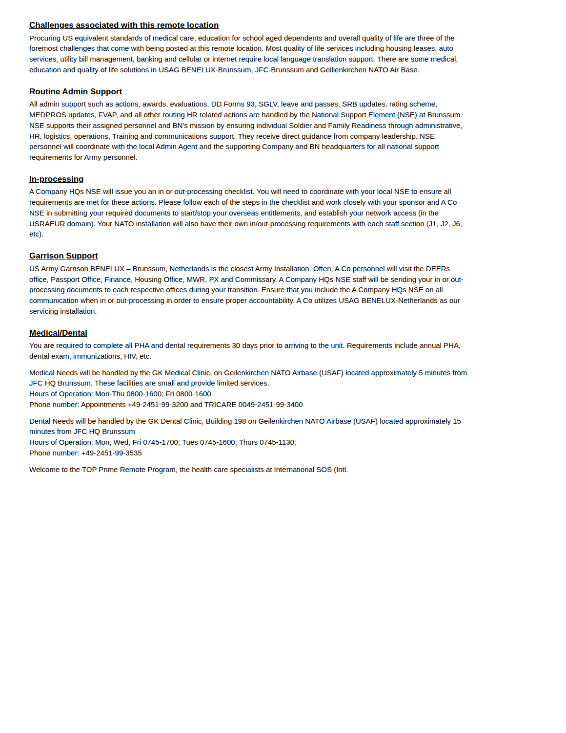Challenges associated with this remote location
Procuring US equivalent standards of medical care, education for school aged dependents and overall quality of life are three of the foremost challenges that come with being posted at this remote location. Most quality of life services including housing leases, auto services, utility bill management, banking and cellular or internet require local language translation support. There are some medical, education and quality of life solutions in USAG BENELUX-Brunssum, JFC-Brunssum and Geilienkirchen NATO Air Base.
Routine Admin Support
All admin support such as actions, awards, evaluations, DD Forms 93, SGLV, leave and passes, SRB updates, rating scheme, MEDPROS updates, FVAP, and all other routing HR related actions are handled by the National Support Element (NSE) at Brunssum. NSE supports their assigned personnel and BN's mission by ensuring individual Soldier and Family Readiness through administrative, HR, logistics, operations, Training and communications support. They receive direct guidance from company leadership. NSE personnel will coordinate with the local Admin Agent and the supporting Company and BN headquarters for all national support requirements for Army personnel.
In-processing
A Company HQs NSE will issue you an in or out-processing checklist. You will need to coordinate with your local NSE to ensure all requirements are met for these actions. Please follow each of the steps in the checklist and work closely with your sponsor and A Co NSE in submitting your required documents to start/stop your overseas entitlements, and establish your network access (in the USRAEUR domain). Your NATO installation will also have their own in/out-processing requirements with each staff section (J1, J2, J6, etc).
Garrison Support
US Army Garrison BENELUX – Brunssum, Netherlands is the closest Army Installation. Often, A Co personnel will visit the DEERs office, Passport Office, Finance, Housing Office, MWR, PX and Commissary. A Company HQs NSE staff will be sending your in or out-processing documents to each respective offices during your transition. Ensure that you include the A Company HQs NSE on all communication when in or out-processing in order to ensure proper accountability. A Co utilizes USAG BENELUX-Netherlands as our servicing installation.
Medical/Dental
You are required to complete all PHA and dental requirements 30 days prior to arriving to the unit. Requirements include annual PHA, dental exam, immunizations, HIV, etc.
Medical Needs will be handled by the GK Medical Clinic, on Geilenkirchen NATO Airbase (USAF) located approximately 5 minutes from JFC HQ Brunssum. These facilities are small and provide limited services.
Hours of Operation: Mon-Thu 0800-1600; Fri 0800-1600
Phone number: Appointments +49-2451-99-3200 and TRICARE 0049-2451-99-3400
Dental Needs will be handled by the GK Dental Clinic, Building 198 on Geilenkirchen NATO Airbase (USAF) located approximately 15 minutes from JFC HQ Brunssum
Hours of Operation: Mon, Wed, Fri 0745-1700; Tues 0745-1600; Thurs 0745-1130;
Phone number: +49-2451-99-3535
Welcome to the TOP Prime Remote Program, the health care specialists at International SOS (Intl.